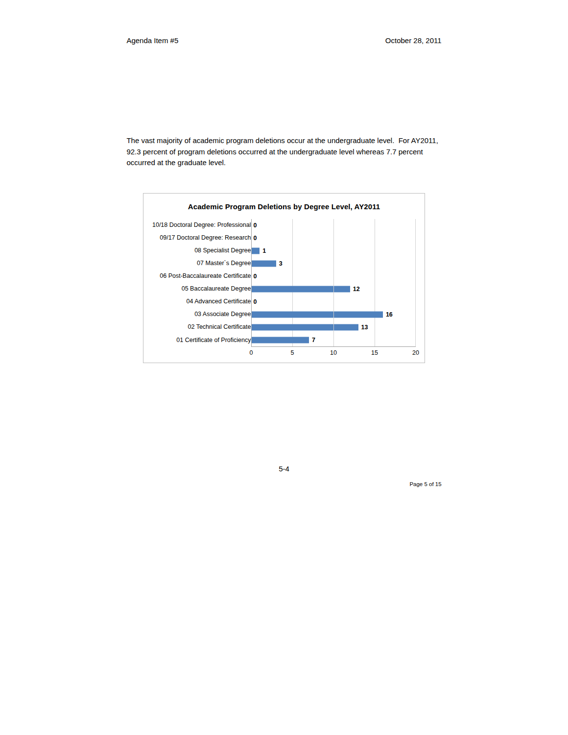Agenda Item #5
October 28, 2011
The vast majority of academic program deletions occur at the undergraduate level. For AY2011, 92.3 percent of program deletions occurred at the undergraduate level whereas 7.7 percent occurred at the graduate level.
Academic Program Deletions by Degree Level, AY2011
| 10/18 Doctoral Degree: Professional | 0 |
| 09/17 Doctoral Degree: Research | 0 |
| 08 Specialist Degree | 1 |
| 07 Master`s Degree | 3 |
| 06 Post-Baccalaureate Certificate | 0 |
| 05 Baccalaureate Degree | 12 |
| 04 Advanced Certificate | 0 |
| 03 Associate Degree | 16 |
| 02 Technical Certificate | 13 |
| 01 Certificate of Proficiency | 7 |
| | 0 5 10 15 20 |
5-4
Page 5 of 15